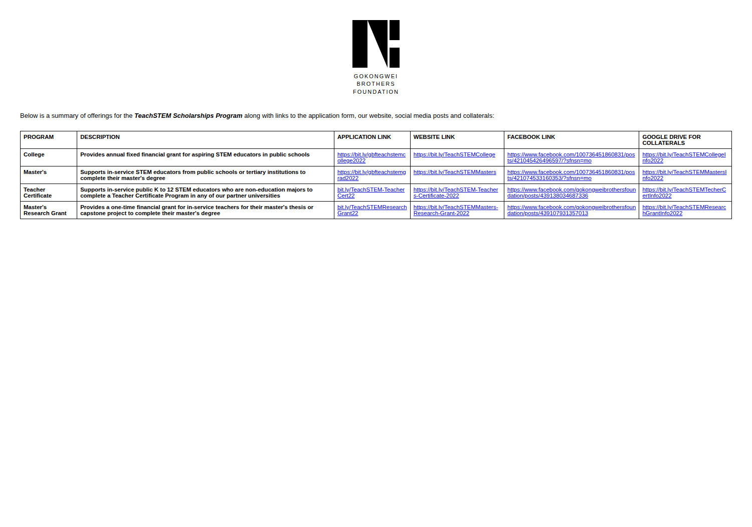GOKONGWEI
BROTHERS
FOUNDATION
Below is a summary of offerings for the TeachSTEM Scholarships Program along with links to the application form, our website, social media posts and collaterals:
| PROGRAM | DESCRIPTION | APPLICATION LINK | WEBSITE LINK | FACEBOOK LINK | GOOGLE DRIVE FOR COLLATERALS |
| --- | --- | --- | --- | --- | --- |
| College | Provides annual fixed financial grant for aspiring STEM educators in public schools | https://bit.ly/gbfteachstemcollege2022 | https://bit.ly/TeachSTEMCollege | https://www.facebook.com/100736451860831/posts/421045426496597/?sfnsn=mo | https://bit.ly/TeachSTEMCollegeInfo2022 |
| Master's | Supports in-service STEM educators from public schools or tertiary institutions to complete their master's degree | https://bit.ly/gbfteachstemgrad2022 | https://bit.ly/TeachSTEMMasters | https://www.facebook.com/100736451860831/posts/421074533160353/?sfnsn=mo | https://bit.ly/TeachSTEMMastersInfo2022 |
| Teacher Certificate | Supports in-service public K to 12 STEM educators who are non-education majors to complete a Teacher Certificate Program in any of our partner universities | bit.ly/TeachSTEM-TeacherCert22 | https://bit.ly/TeachSTEM-Teachers-Certificate-2022 | https://www.facebook.com/gokongweibrothersfoundation/posts/439138034687336 | https://bit.ly/TeachSTEMTecherCertInfo2022 |
| Master's Research Grant | Provides a one-time financial grant for in-service teachers for their master's thesis or capstone project to complete their master's degree | bit.ly/TeachSTEMResearchGrant22 | https://bit.ly/TeachSTEMMasters-Research-Grant-2022 | https://www.facebook.com/gokongweibrothersfoundation/posts/439107931357013 | https://bit.ly/TeachSTEMResearchGrantInfo2022 |